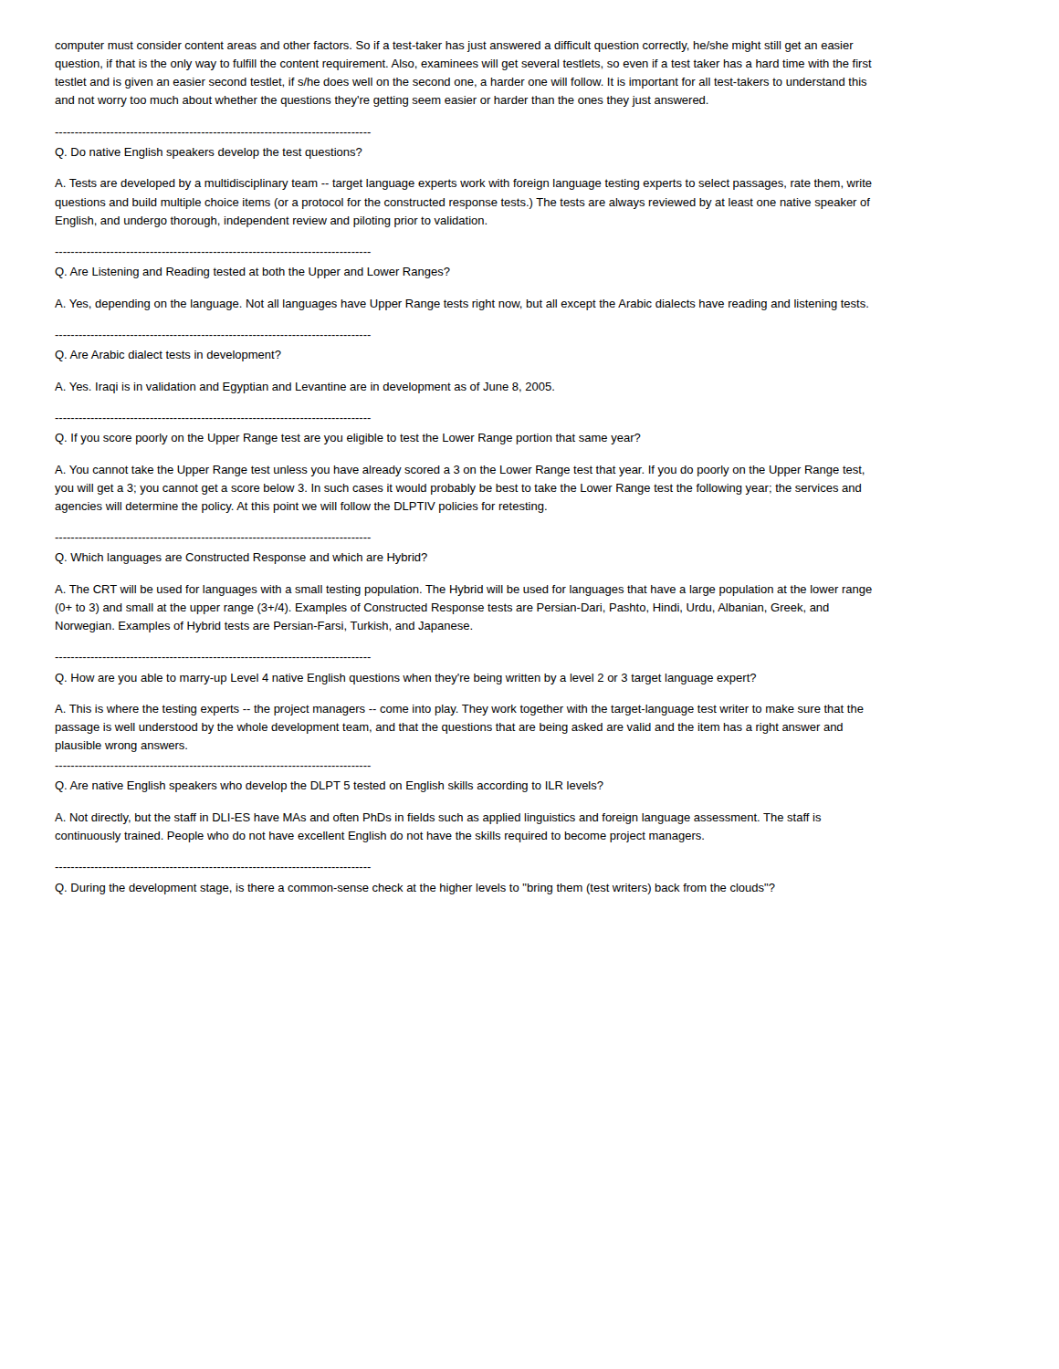computer must consider content areas and other factors. So if a test-taker has just answered a difficult question correctly, he/she might still get an easier question, if that is the only way to fulfill the content requirement. Also, examinees will get several testlets, so even if a test taker has a hard time with the first testlet and is given an easier second testlet, if s/he does well on the second one, a harder one will follow. It is important for all test-takers to understand this and not worry too much about whether the questions they're getting seem easier or harder than the ones they just answered.
--------------------------------------------------------------------------------
Q. Do native English speakers develop the test questions?
A. Tests are developed by a multidisciplinary team -- target language experts work with foreign language testing experts to select passages, rate them, write questions and build multiple choice items (or a protocol for the constructed response tests.) The tests are always reviewed by at least one native speaker of English, and undergo thorough, independent review and piloting prior to validation.
--------------------------------------------------------------------------------
Q. Are Listening and Reading tested at both the Upper and Lower Ranges?
A. Yes, depending on the language. Not all languages have Upper Range tests right now, but all except the Arabic dialects have reading and listening tests.
--------------------------------------------------------------------------------
Q. Are Arabic dialect tests in development?
A. Yes. Iraqi is in validation and Egyptian and Levantine are in development as of June 8, 2005.
--------------------------------------------------------------------------------
Q. If you score poorly on the Upper Range test are you eligible to test the Lower Range portion that same year?
A. You cannot take the Upper Range test unless you have already scored a 3 on the Lower Range test that year. If you do poorly on the Upper Range test, you will get a 3; you cannot get a score below 3. In such cases it would probably be best to take the Lower Range test the following year; the services and agencies will determine the policy. At this point we will follow the DLPTIV policies for retesting.
--------------------------------------------------------------------------------
Q. Which languages are Constructed Response and which are Hybrid?
A. The CRT will be used for languages with a small testing population. The Hybrid will be used for languages that have a large population at the lower range (0+ to 3) and small at the upper range (3+/4). Examples of Constructed Response tests are Persian-Dari, Pashto, Hindi, Urdu, Albanian, Greek, and Norwegian. Examples of Hybrid tests are Persian-Farsi, Turkish, and Japanese.
--------------------------------------------------------------------------------
Q. How are you able to marry-up Level 4 native English questions when they're being written by a level 2 or 3 target language expert?
A. This is where the testing experts -- the project managers -- come into play. They work together with the target-language test writer to make sure that the passage is well understood by the whole development team, and that the questions that are being asked are valid and the item has a right answer and plausible wrong answers.
--------------------------------------------------------------------------------
Q. Are native English speakers who develop the DLPT 5 tested on English skills according to ILR levels?
A. Not directly, but the staff in DLI-ES have MAs and often PhDs in fields such as applied linguistics and foreign language assessment. The staff is continuously trained. People who do not have excellent English do not have the skills required to become project managers.
--------------------------------------------------------------------------------
Q. During the development stage, is there a common-sense check at the higher levels to "bring them (test writers) back from the clouds"?